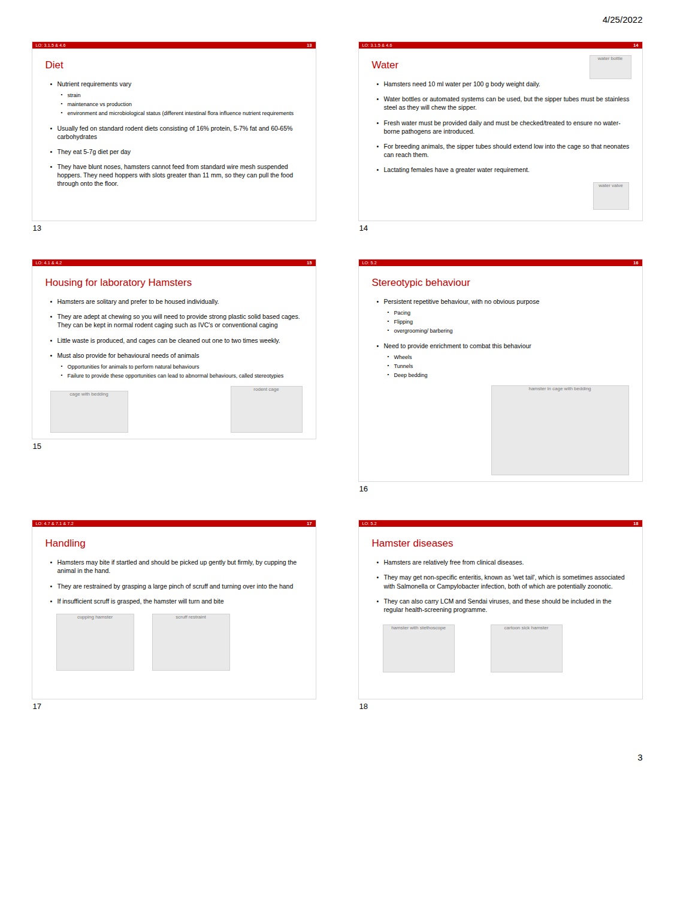4/25/2022
LO: 3.1.5 & 4.613
Diet
Nutrient requirements vary
strain
maintenance vs production
environment and microbiological status (different intestinal flora influence nutrient requirements
Usually fed on standard rodent diets consisting of 16% protein, 5-7% fat and 60-65% carbohydrates
They eat 5-7g diet per day
They have blunt noses, hamsters cannot feed from standard wire mesh suspended hoppers. They need hoppers with slots greater than 11 mm, so they can pull the food through onto the floor.
13
LO: 3.1.5 & 4.614
Water
water bottle
Hamsters need 10 ml water per 100 g body weight daily.
Water bottles or automated systems can be used, but the sipper tubes must be stainless steel as they will chew the sipper.
Fresh water must be provided daily and must be checked/treated to ensure no water-borne pathogens are introduced.
For breeding animals, the sipper tubes should extend low into the cage so that neonates can reach them.
Lactating females have a greater water requirement.
water valve
14
LO: 4.1 & 4.215
Housing for laboratory Hamsters
Hamsters are solitary and prefer to be housed individually.
They are adept at chewing so you will need to provide strong plastic solid based cages. They can be kept in normal rodent caging such as IVC's or conventional caging
Little waste is produced, and cages can be cleaned out one to two times weekly.
Must also provide for behavioural needs of animals
Opportunities for animals to perform natural behaviours
Failure to provide these opportunities can lead to abnormal behaviours, called stereotypies
cage with bedding rodent cage
15
LO: 5.216
Stereotypic behaviour
Persistent repetitive behaviour, with no obvious purpose
Pacing
Flipping
overgrooming/ barbering
Need to provide enrichment to combat this behaviour
Wheels
Tunnels
Deep bedding
hamster in cage with bedding
16
LO: 4.7 & 7.1 & 7.217
Handling
Hamsters may bite if startled and should be picked up gently but firmly, by cupping the animal in the hand.
They are restrained by grasping a large pinch of scruff and turning over into the hand
If insufficient scruff is grasped, the hamster will turn and bite
cupping hamster scruff restraint
17
LO: 5.218
Hamster diseases
Hamsters are relatively free from clinical diseases.
They may get non-specific enteritis, known as 'wet tail', which is sometimes associated with Salmonella or Campylobacter infection, both of which are potentially zoonotic.
They can also carry LCM and Sendai viruses, and these should be included in the regular health-screening programme.
hamster with stethoscope cartoon sick hamster
18
3